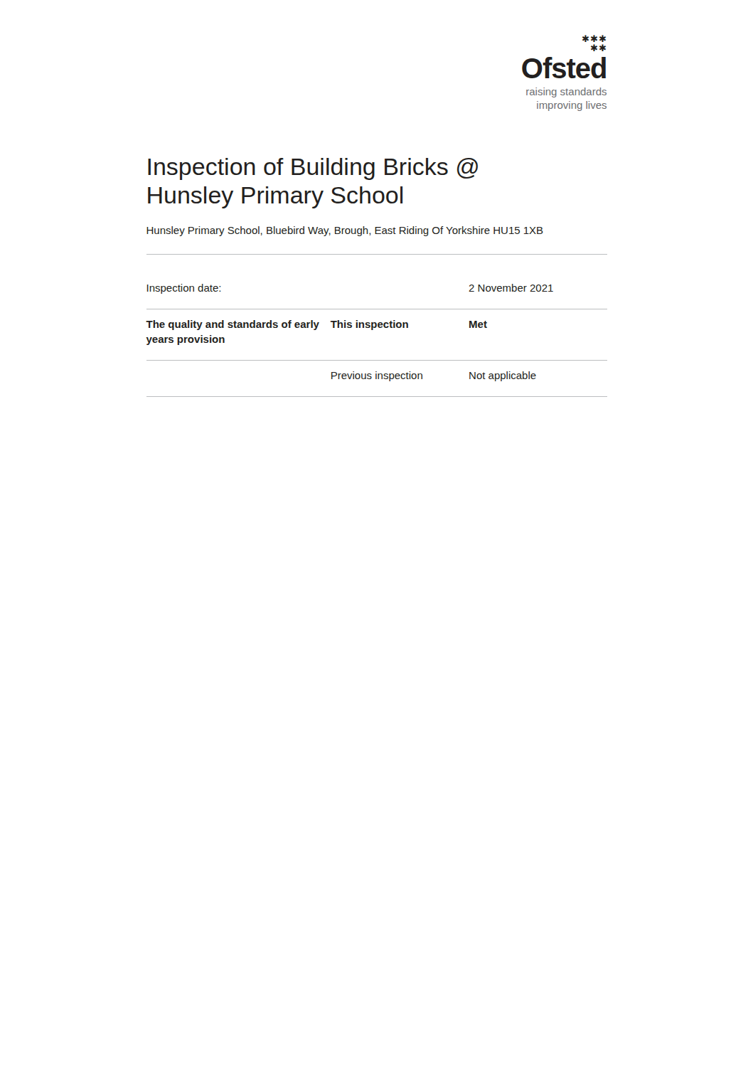✱✱✱
✱✱
Ofsted
raising standards
improving lives
Inspection of Building Bricks @
Hunsley Primary School
Hunsley Primary School, Bluebird Way, Brough, East Riding Of Yorkshire HU15 1XB
| Inspection date: | | 2 November 2021 |
| The quality and standards of early years provision | This inspection | Met |
| | Previous inspection | Not applicable |